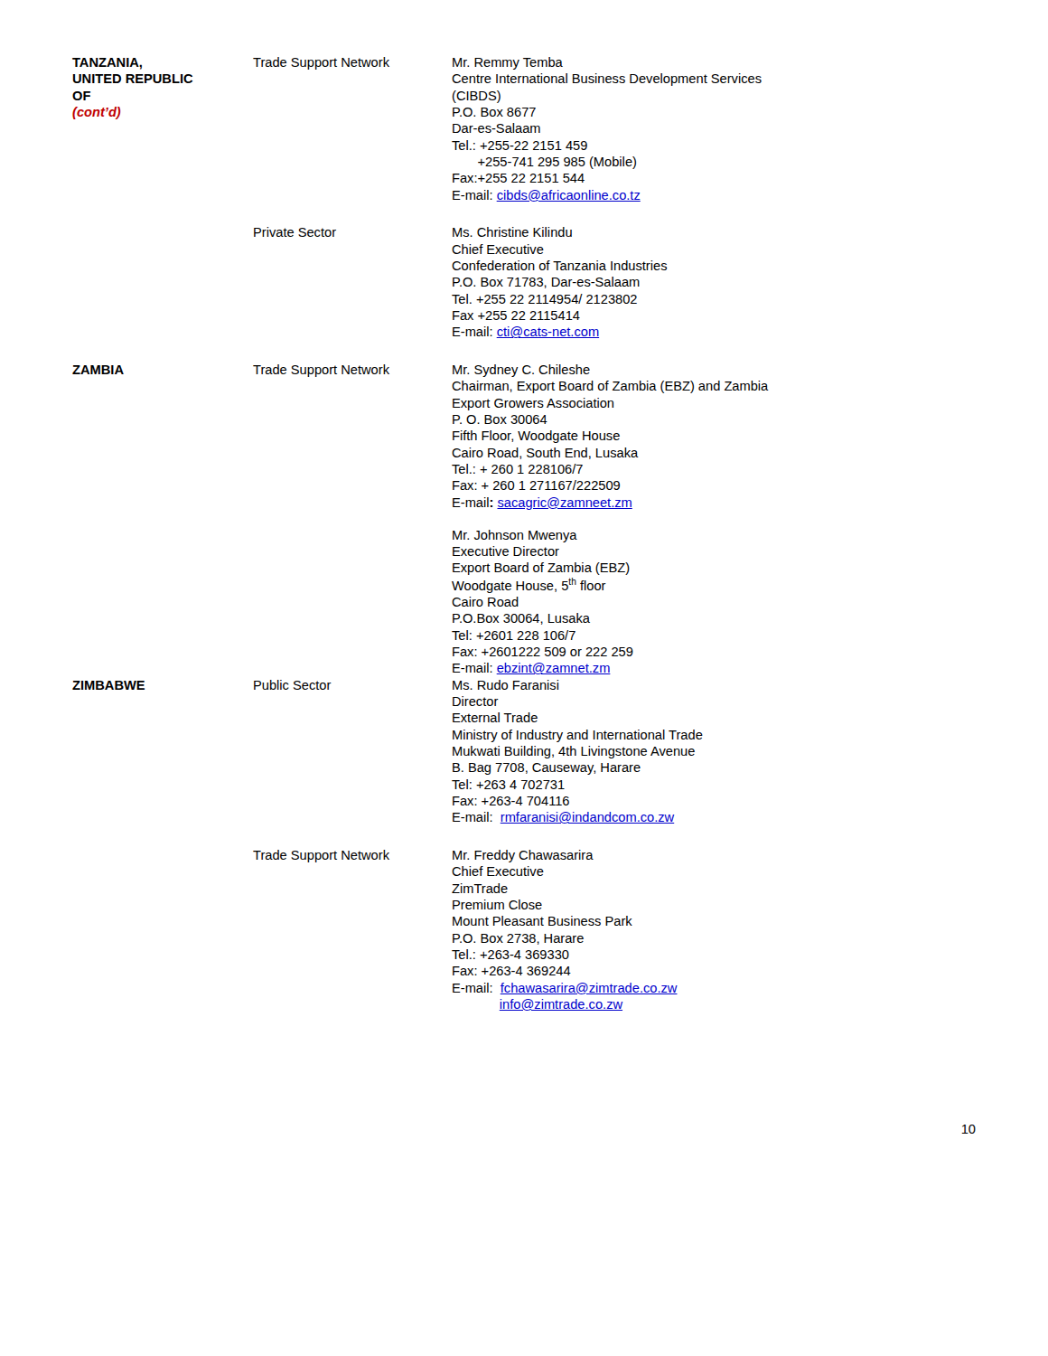| TANZANIA, UNITED REPUBLIC OF (cont’d) | Trade Support Network | Mr. Remmy Temba Centre International Business Development Services (CIBDS) P.O. Box 8677 Dar-es-Salaam Tel.: +255-22 2151 459 +255-741 295 985 (Mobile) Fax:+255 22 2151 544 E-mail: cibds@africaonline.co.tz |
| | Private Sector | Ms. Christine Kilindu Chief Executive Confederation of Tanzania Industries P.O. Box 71783, Dar-es-Salaam Tel. +255 22 2114954/ 2123802 Fax +255 22 2115414 E-mail: cti@cats-net.com |
| ZAMBIA | Trade Support Network | Mr. Sydney C. Chileshe Chairman, Export Board of Zambia (EBZ) and Zambia Export Growers Association P. O. Box 30064 Fifth Floor, Woodgate House Cairo Road, South End, Lusaka Tel.: + 260 1 228106/7 Fax: + 260 1 271167/222509 E-mail : sacagric@zamneet.zm |
| | | Mr. Johnson Mwenya Executive Director Export Board of Zambia (EBZ) Woodgate House, 5 th floor Cairo Road P.O.Box 30064, Lusaka Tel: +2601 228 106/7 Fax: +2601222 509 or 222 259 E-mail: ebzint@zamnet.zm |
| ZIMBABWE | Public Sector | Ms. Rudo Faranisi Director External Trade Ministry of Industry and International Trade Mukwati Building, 4th Livingstone Avenue B. Bag 7708, Causeway, Harare Tel: +263 4 702731 Fax: +263-4 704116 E-mail: rmfaranisi@indandcom.co.zw |
| | Trade Support Network | Mr. Freddy Chawasarira Chief Executive ZimTrade Premium Close Mount Pleasant Business Park P.O. Box 2738, Harare Tel.: +263-4 369330 Fax: +263-4 369244 E-mail: fchawasarira@zimtrade.co.zw info@zimtrade.co.zw |
10